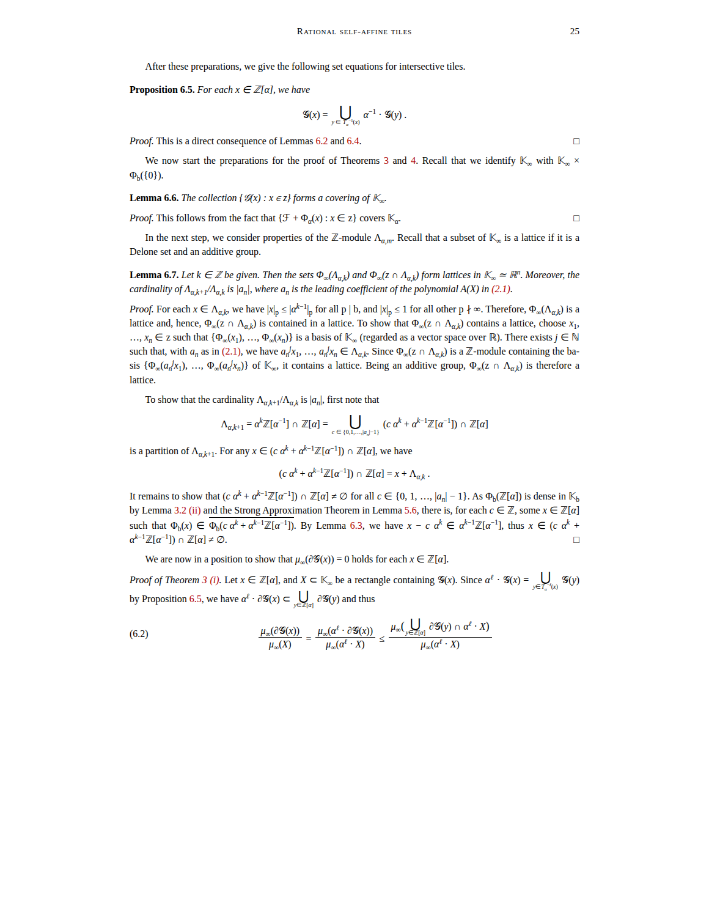Rational self-affine tiles 25
After these preparations, we give the following set equations for intersective tiles.
Proposition 6.5. For each x ∈ ℤ[α], we have
𝒢(x) = ⋃ y ∈ Tα−1(x) α−1 · 𝒢(y) .
Proof. This is a direct consequence of Lemmas 6.2 and 6.4. □
We now start the preparations for the proof of Theorems 3 and 4. Recall that we identify 𝕂∞ with 𝕂∞ × Φb({0}).
Lemma 6.6. The collection {𝒢(x) : x ∈ z} forms a covering of 𝕂∞.
Proof. This follows from the fact that {ℱ + Φα(x) : x ∈ z} covers 𝕂α. □
In the next step, we consider properties of the ℤ-module Λα,m. Recall that a subset of 𝕂∞ is a lattice if it is a Delone set and an additive group.
Lemma 6.7. Let k ∈ ℤ be given. Then the sets Φ∞(Λα,k) and Φ∞(z ∩ Λα,k) form lattices in 𝕂∞ ≃ ℝn. Moreover, the cardinality of Λα,k+1/Λα,k is |an|, where an is the leading coefficient of the polynomial A(X) in (2.1).
Proof. For each x ∈ Λα,k, we have |x|p ≤ |αk−1|p for all p | b, and |x|p ≤ 1 for all other p ∤ ∞. Therefore, Φ∞(Λα,k) is a lattice and, hence, Φ∞(z ∩ Λα,k) is contained in a lattice. To show that Φ∞(z ∩ Λα,k) contains a lattice, choose x1, …, xn ∈ z such that {Φ∞(x1), …, Φ∞(xn)} is a basis of 𝕂∞ (regarded as a vector space over ℝ). There exists j ∈ ℕ such that, with an as in (2.1), we have anjx1, …, anjxn ∈ Λα,k. Since Φ∞(z ∩ Λα,k) is a ℤ-module containing the basis {Φ∞(anjx1), …, Φ∞(anjxn)} of 𝕂∞, it contains a lattice. Being an additive group, Φ∞(z ∩ Λα,k) is therefore a lattice.
To show that the cardinality Λα,k+1/Λα,k is |an|, first note that
Λα,k+1 = αkℤ[α−1] ∩ ℤ[α] = ⋃ c ∈ {0,1,…,|an|−1} (c αk + αk−1ℤ[α−1]) ∩ ℤ[α]
is a partition of Λα,k+1. For any x ∈ (c αk + αk−1ℤ[α−1]) ∩ ℤ[α], we have
(c αk + αk−1ℤ[α−1]) ∩ ℤ[α] = x + Λα,k .
It remains to show that (c αk + αk−1ℤ[α−1]) ∩ ℤ[α] ≠ ∅ for all c ∈ {0, 1, …, |an| − 1}. As Φb(ℤ[α]) is dense in 𝕂b by Lemma 3.2 (ii) and the Strong Approximation Theorem in Lemma 5.6, there is, for each c ∈ ℤ, some x ∈ ℤ[α] such that Φb(x) ∈ Φb(c αk + αk−1ℤ[α−1]). By Lemma 6.3, we have x − c αk ∈ αk−1ℤ[α−1], thus x ∈ (c αk + αk−1ℤ[α−1]) ∩ ℤ[α] ≠ ∅. □
We are now in a position to show that μ∞(∂𝒢(x)) = 0 holds for each x ∈ ℤ[α].
Proof of Theorem 3 (i). Let x ∈ ℤ[α], and X ⊂ 𝕂∞ be a rectangle containing 𝒢(x). Since αℓ · 𝒢(x) = ⋃y∈Tα−ℓ(x) 𝒢(y) by Proposition 6.5, we have αℓ · ∂𝒢(x) ⊂ ⋃y∈ℤ[α] ∂𝒢(y) and thus
(6.2) μ∞(∂𝒢(x)) μ∞(X) = μ∞(αℓ · ∂𝒢(x)) μ∞(αℓ · X) ≤ μ∞(⋃y∈ℤ[α] ∂𝒢(y) ∩ αℓ · X) μ∞(αℓ · X)